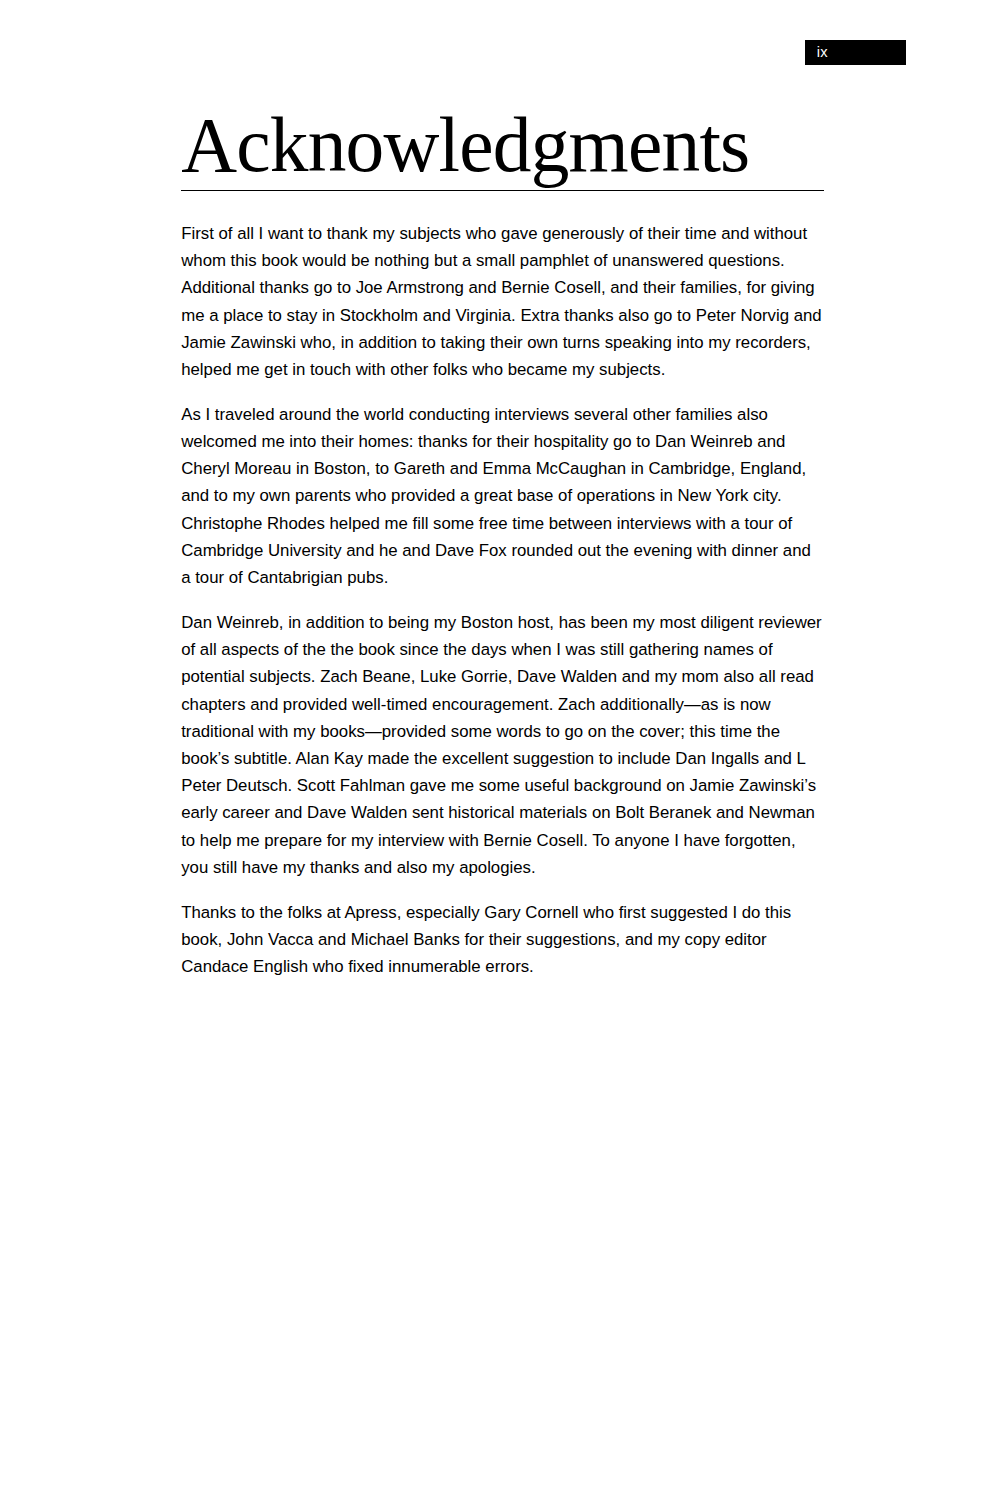ix
Acknowledgments
First of all I want to thank my subjects who gave generously of their time and without whom this book would be nothing but a small pamphlet of unanswered questions. Additional thanks go to Joe Armstrong and Bernie Cosell, and their families, for giving me a place to stay in Stockholm and Virginia. Extra thanks also go to Peter Norvig and Jamie Zawinski who, in addition to taking their own turns speaking into my recorders, helped me get in touch with other folks who became my subjects.
As I traveled around the world conducting interviews several other families also welcomed me into their homes: thanks for their hospitality go to Dan Weinreb and Cheryl Moreau in Boston, to Gareth and Emma McCaughan in Cambridge, England, and to my own parents who provided a great base of operations in New York city. Christophe Rhodes helped me fill some free time between interviews with a tour of Cambridge University and he and Dave Fox rounded out the evening with dinner and a tour of Cantabrigian pubs.
Dan Weinreb, in addition to being my Boston host, has been my most diligent reviewer of all aspects of the the book since the days when I was still gathering names of potential subjects. Zach Beane, Luke Gorrie, Dave Walden and my mom also all read chapters and provided well-timed encouragement. Zach additionally—as is now traditional with my books—provided some words to go on the cover; this time the book’s subtitle. Alan Kay made the excellent suggestion to include Dan Ingalls and L Peter Deutsch. Scott Fahlman gave me some useful background on Jamie Zawinski’s early career and Dave Walden sent historical materials on Bolt Beranek and Newman to help me prepare for my interview with Bernie Cosell. To anyone I have forgotten, you still have my thanks and also my apologies.
Thanks to the folks at Apress, especially Gary Cornell who first suggested I do this book, John Vacca and Michael Banks for their suggestions, and my copy editor Candace English who fixed innumerable errors.